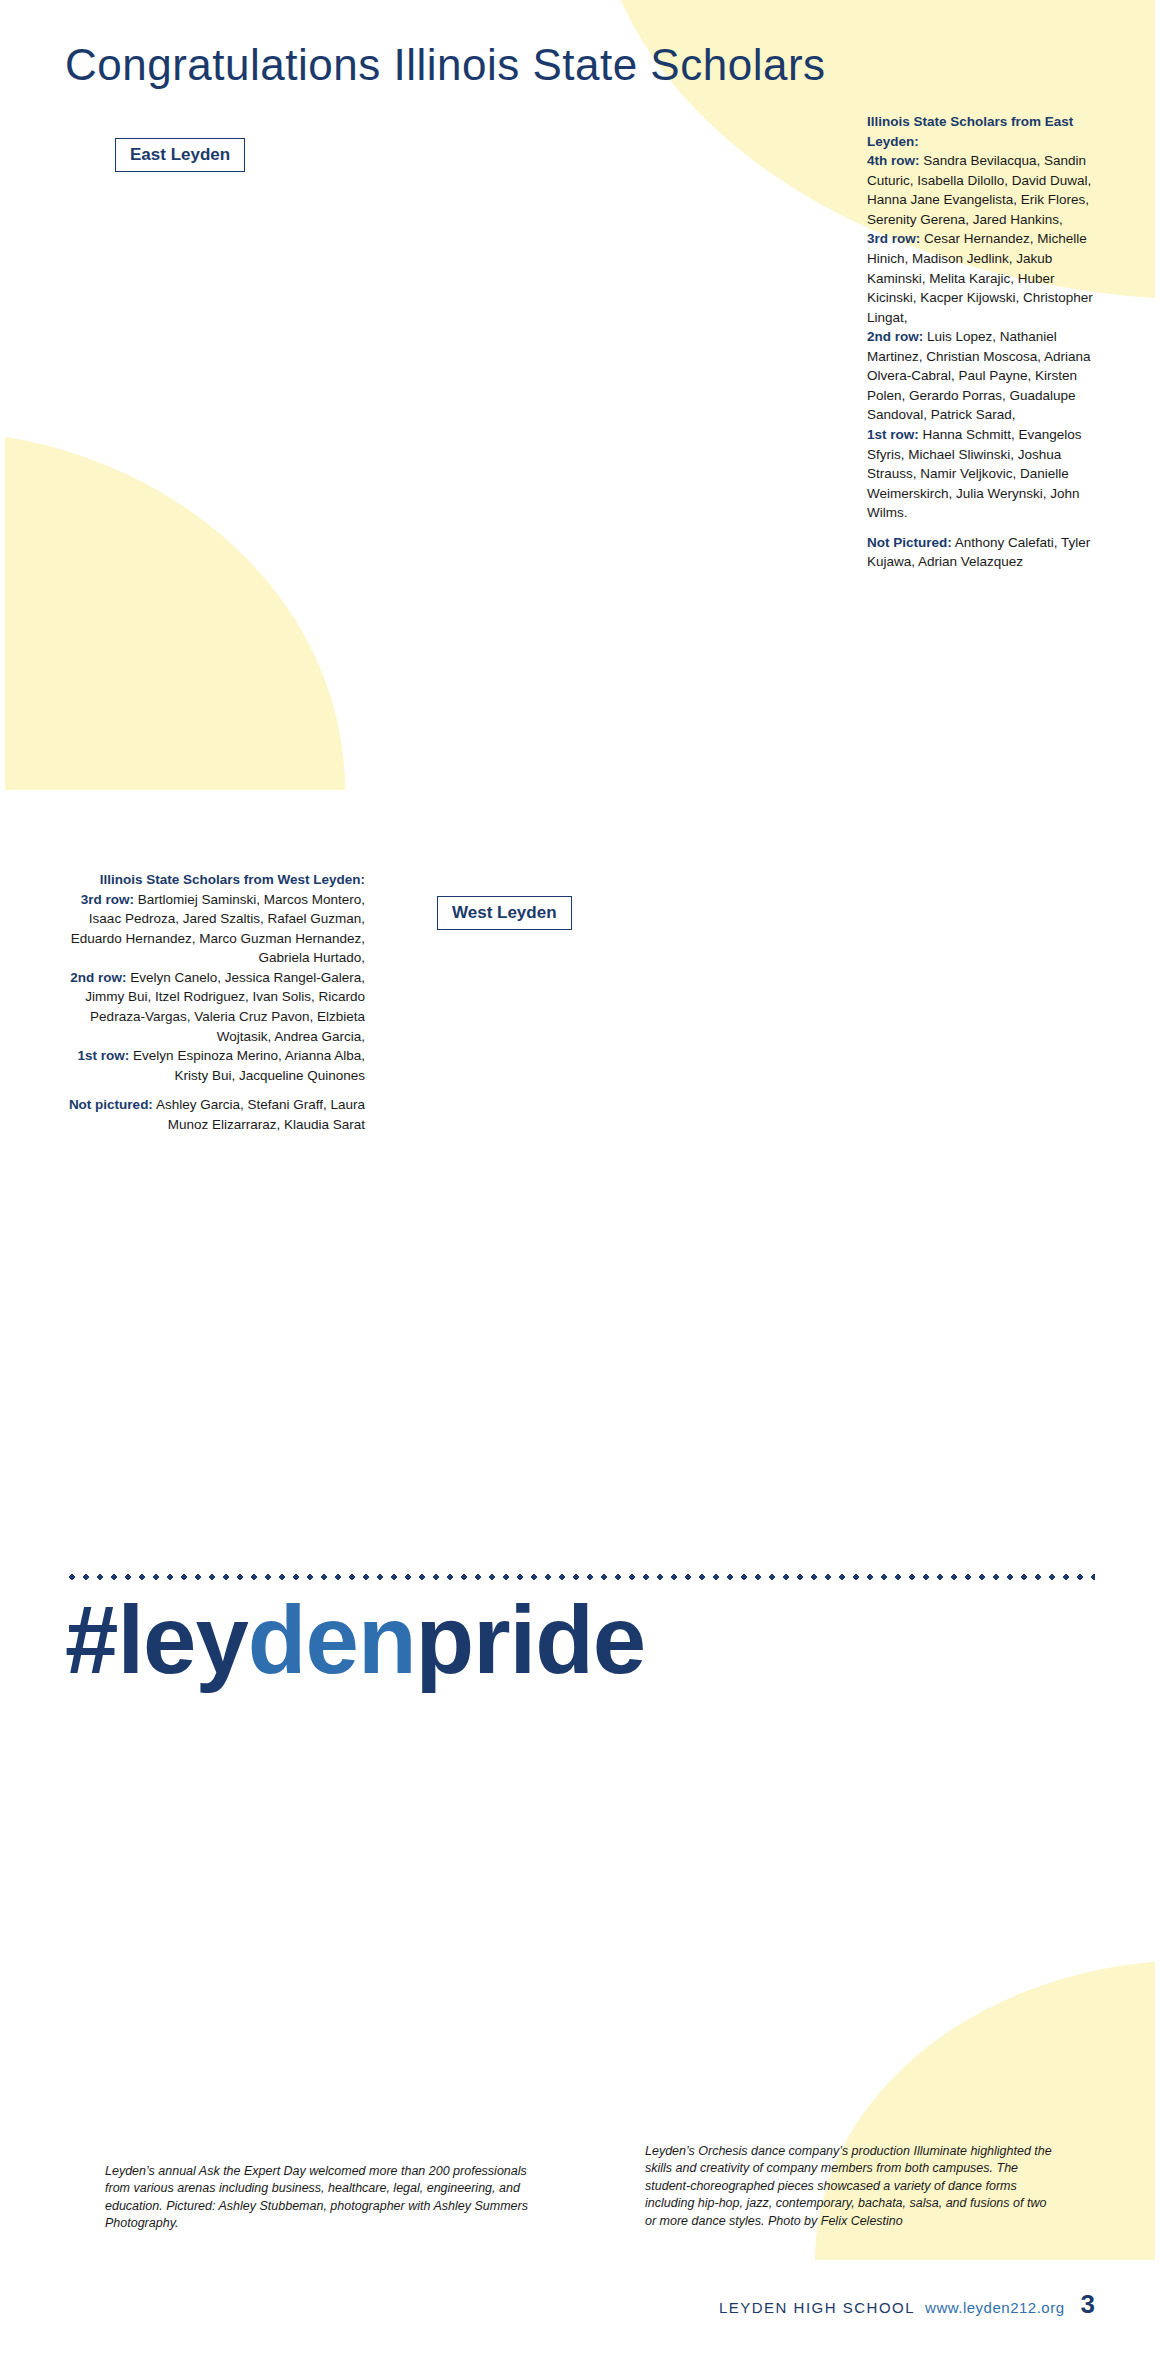Congratulations Illinois State Scholars
East Leyden
Illinois State Scholars from East Leyden:
4th row: Sandra Bevilacqua, Sandin Cuturic, Isabella Dilollo, David Duwal, Hanna Jane Evangelista, Erik Flores, Serenity Gerena, Jared Hankins,
3rd row: Cesar Hernandez, Michelle Hinich, Madison Jedlink, Jakub Kaminski, Melita Karajic, Huber Kicinski, Kacper Kijowski, Christopher Lingat,
2nd row: Luis Lopez, Nathaniel Martinez, Christian Moscosa, Adriana Olvera-Cabral, Paul Payne, Kirsten Polen, Gerardo Porras, Guadalupe Sandoval, Patrick Sarad,
1st row: Hanna Schmitt, Evangelos Sfyris, Michael Sliwinski, Joshua Strauss, Namir Veljkovic, Danielle Weimerskirch, Julia Werynski, John Wilms.
Not Pictured: Anthony Calefati, Tyler Kujawa, Adrian Velazquez
Illinois State Scholars from West Leyden:
3rd row: Bartlomiej Saminski, Marcos Montero, Isaac Pedroza, Jared Szaltis, Rafael Guzman, Eduardo Hernandez, Marco Guzman Hernandez, Gabriela Hurtado,
2nd row: Evelyn Canelo, Jessica Rangel-Galera, Jimmy Bui, Itzel Rodriguez, Ivan Solis, Ricardo Pedraza-Vargas, Valeria Cruz Pavon, Elzbieta Wojtasik, Andrea Garcia,
1st row: Evelyn Espinoza Merino, Arianna Alba, Kristy Bui, Jacqueline Quinones
Not pictured: Ashley Garcia, Stefani Graff, Laura Munoz Elizarraraz, Klaudia Sarat
West Leyden
#leydenpride
Leyden’s annual Ask the Expert Day welcomed more than 200 professionals from various arenas including business, healthcare, legal, engineering, and education. Pictured: Ashley Stubbeman, photographer with Ashley Summers Photography.
Leyden’s Orchesis dance company’s production Illuminate highlighted the skills and creativity of company members from both campuses. The student-choreographed pieces showcased a variety of dance forms including hip-hop, jazz, contemporary, bachata, salsa, and fusions of two or more dance styles. Photo by Felix Celestino
LEYDEN HIGH SCHOOL www.leyden212.org 3